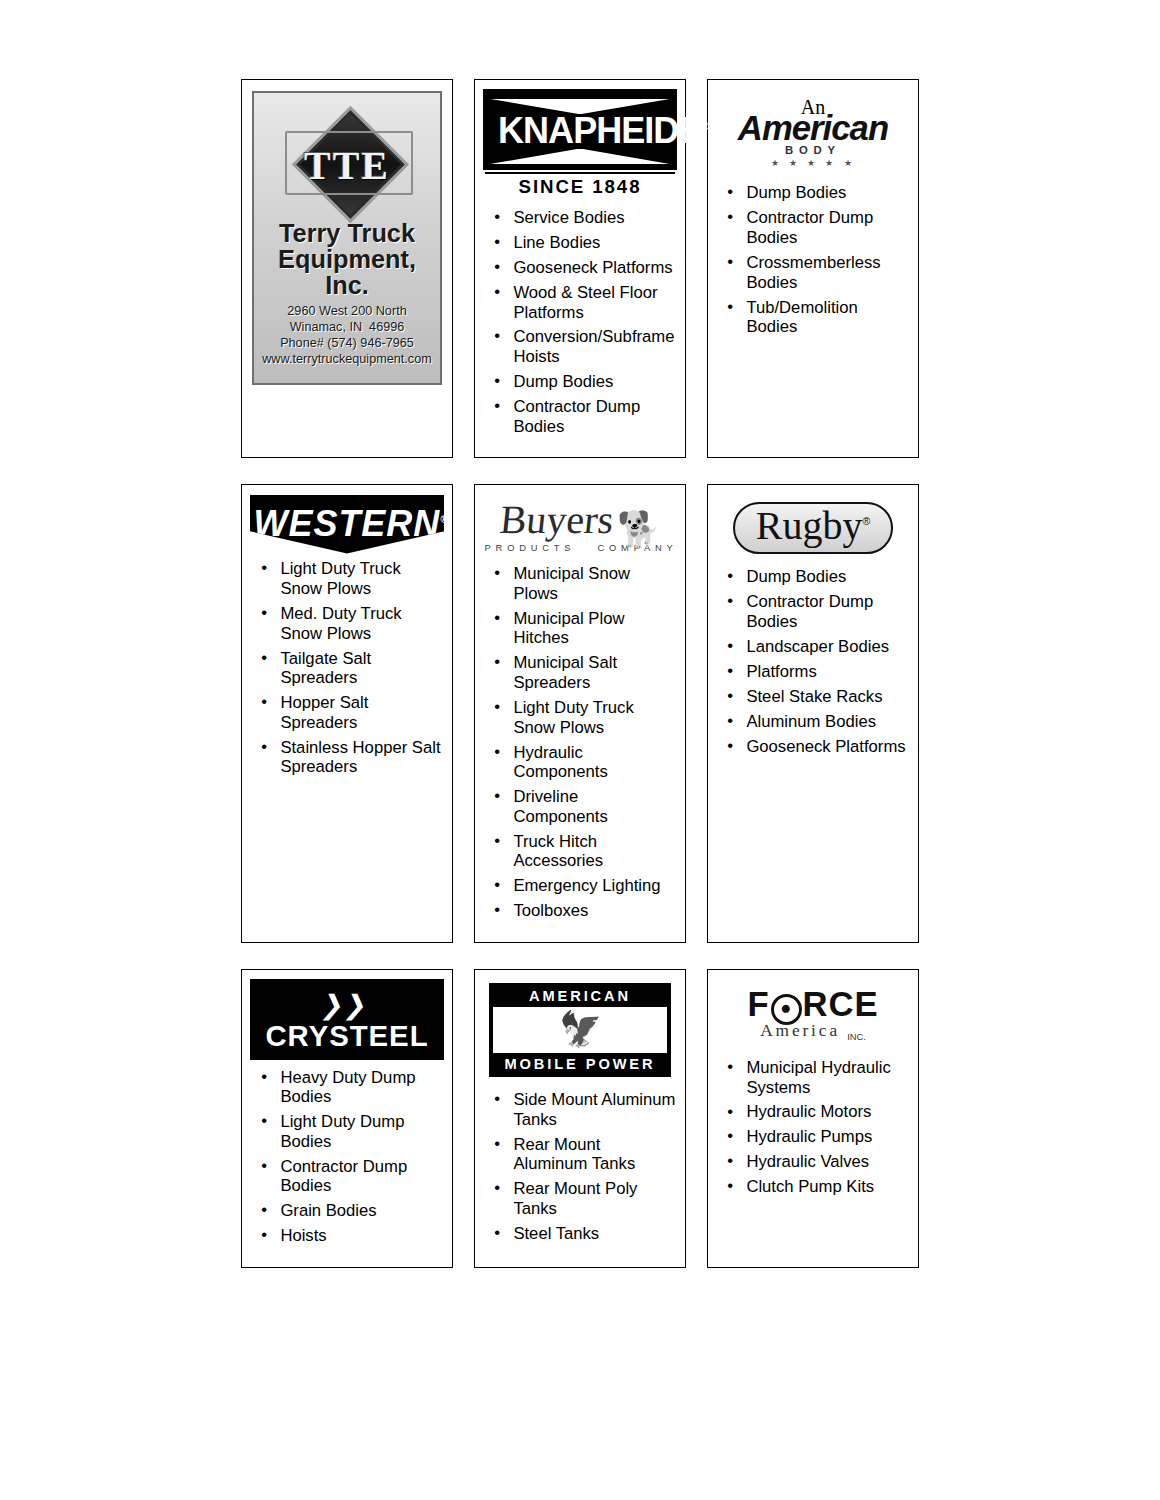| TTE Terry Truck Equipment, Inc. 2960 West 200 North Winamac, IN 46996 Phone# (574) 946-7965 www.terrytruckequipment.com | KNAPHEIDE ® SINCE 1848 Service Bodies Line Bodies Gooseneck Platforms Wood & Steel Floor Platforms Conversion/Subframe Hoists Dump Bodies Contractor Dump Bodies | An American BODY ★ ★ ★ ★ ★ Dump Bodies Contractor Dump Bodies Crossmemberless Bodies Tub/Demolition Bodies |
| WESTERN ® Light Duty Truck Snow Plows Med. Duty Truck Snow Plows Tailgate Salt Spreaders Hopper Salt Spreaders Stainless Hopper Salt Spreaders | Buyers 🐕 PRODUCTS COMPANY Municipal Snow Plows Municipal Plow Hitches Municipal Salt Spreaders Light Duty Truck Snow Plows Hydraulic Components Driveline Components Truck Hitch Accessories Emergency Lighting Toolboxes | Rugby ® Dump Bodies Contractor Dump Bodies Landscaper Bodies Platforms Steel Stake Racks Aluminum Bodies Gooseneck Platforms |
| ❯❯ CRYSTEEL Heavy Duty Dump Bodies Light Duty Dump Bodies Contractor Dump Bodies Grain Bodies Hoists | AMERICAN 🦅 MOBILE POWER Side Mount Aluminum Tanks Rear Mount Aluminum Tanks Rear Mount Poly Tanks Steel Tanks | F ● RCE America INC. Municipal Hydraulic Systems Hydraulic Motors Hydraulic Pumps Hydraulic Valves Clutch Pump Kits |